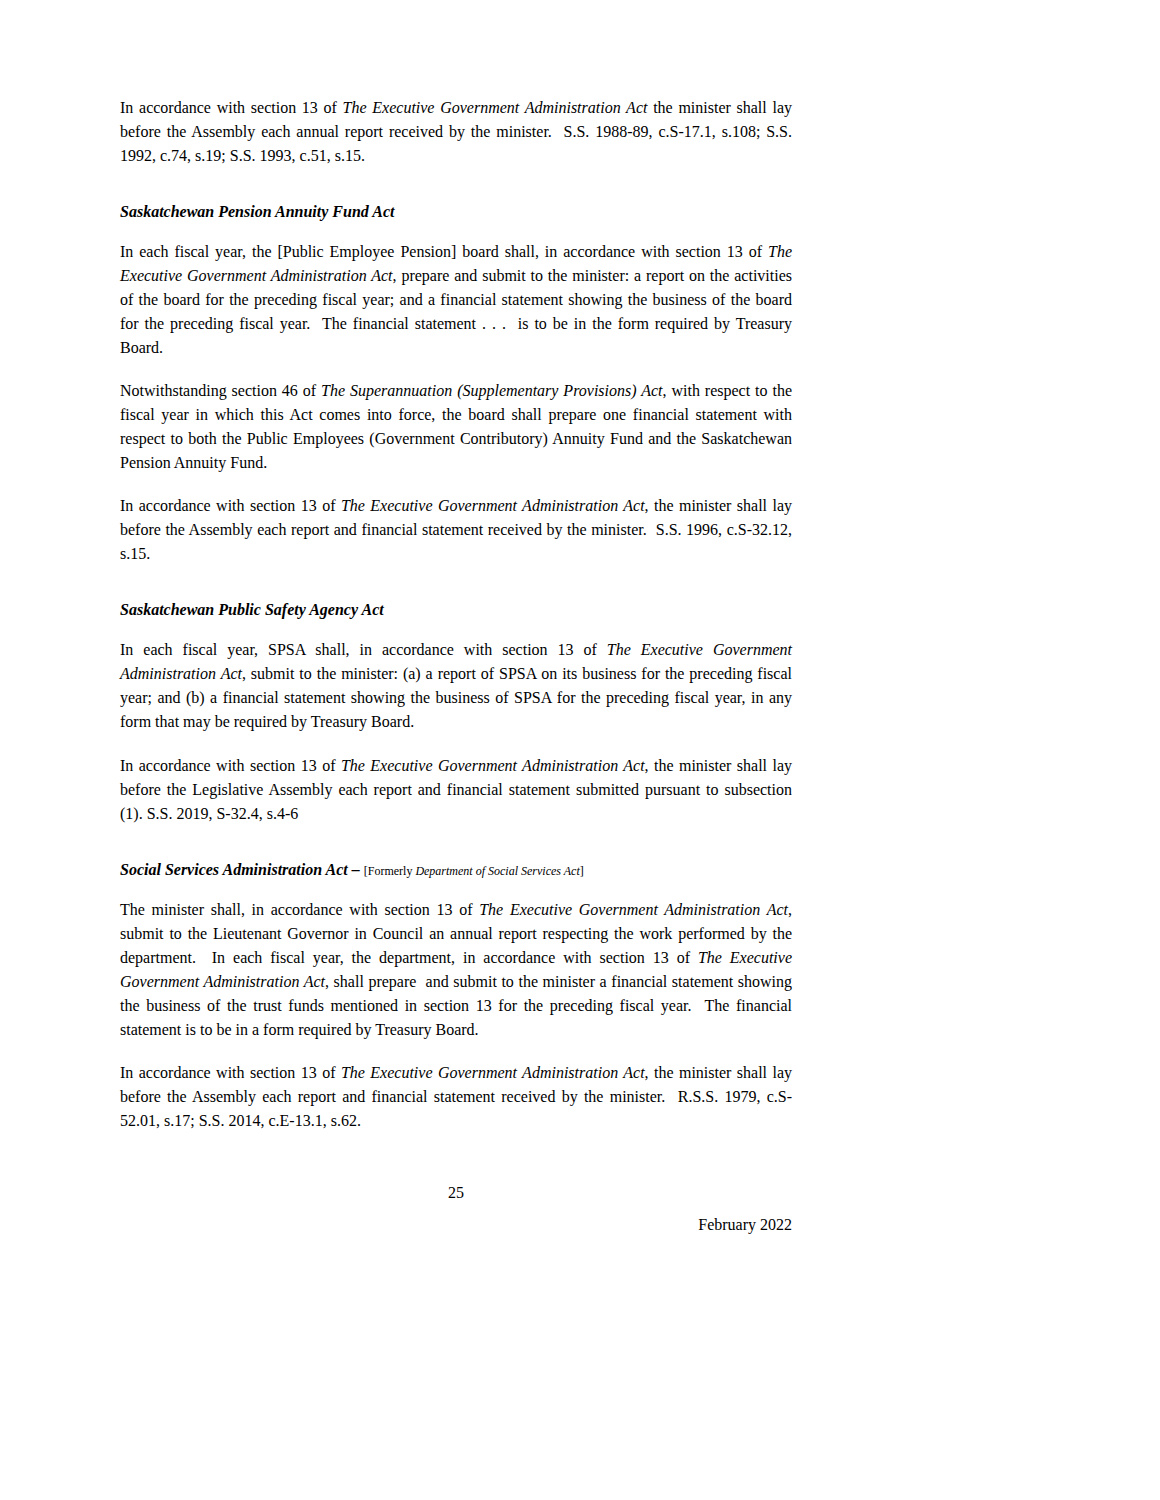In accordance with section 13 of The Executive Government Administration Act the minister shall lay before the Assembly each annual report received by the minister. S.S. 1988-89, c.S-17.1, s.108; S.S. 1992, c.74, s.19; S.S. 1993, c.51, s.15.
Saskatchewan Pension Annuity Fund Act
In each fiscal year, the [Public Employee Pension] board shall, in accordance with section 13 of The Executive Government Administration Act, prepare and submit to the minister: a report on the activities of the board for the preceding fiscal year; and a financial statement showing the business of the board for the preceding fiscal year. The financial statement . . . is to be in the form required by Treasury Board.
Notwithstanding section 46 of The Superannuation (Supplementary Provisions) Act, with respect to the fiscal year in which this Act comes into force, the board shall prepare one financial statement with respect to both the Public Employees (Government Contributory) Annuity Fund and the Saskatchewan Pension Annuity Fund.
In accordance with section 13 of The Executive Government Administration Act, the minister shall lay before the Assembly each report and financial statement received by the minister. S.S. 1996, c.S-32.12, s.15.
Saskatchewan Public Safety Agency Act
In each fiscal year, SPSA shall, in accordance with section 13 of The Executive Government Administration Act, submit to the minister: (a) a report of SPSA on its business for the preceding fiscal year; and (b) a financial statement showing the business of SPSA for the preceding fiscal year, in any form that may be required by Treasury Board.
In accordance with section 13 of The Executive Government Administration Act, the minister shall lay before the Legislative Assembly each report and financial statement submitted pursuant to subsection (1). S.S. 2019, S-32.4, s.4-6
Social Services Administration Act – [Formerly Department of Social Services Act]
The minister shall, in accordance with section 13 of The Executive Government Administration Act, submit to the Lieutenant Governor in Council an annual report respecting the work performed by the department. In each fiscal year, the department, in accordance with section 13 of The Executive Government Administration Act, shall prepare and submit to the minister a financial statement showing the business of the trust funds mentioned in section 13 for the preceding fiscal year. The financial statement is to be in a form required by Treasury Board.
In accordance with section 13 of The Executive Government Administration Act, the minister shall lay before the Assembly each report and financial statement received by the minister. R.S.S. 1979, c.S-52.01, s.17; S.S. 2014, c.E-13.1, s.62.
25
February 2022